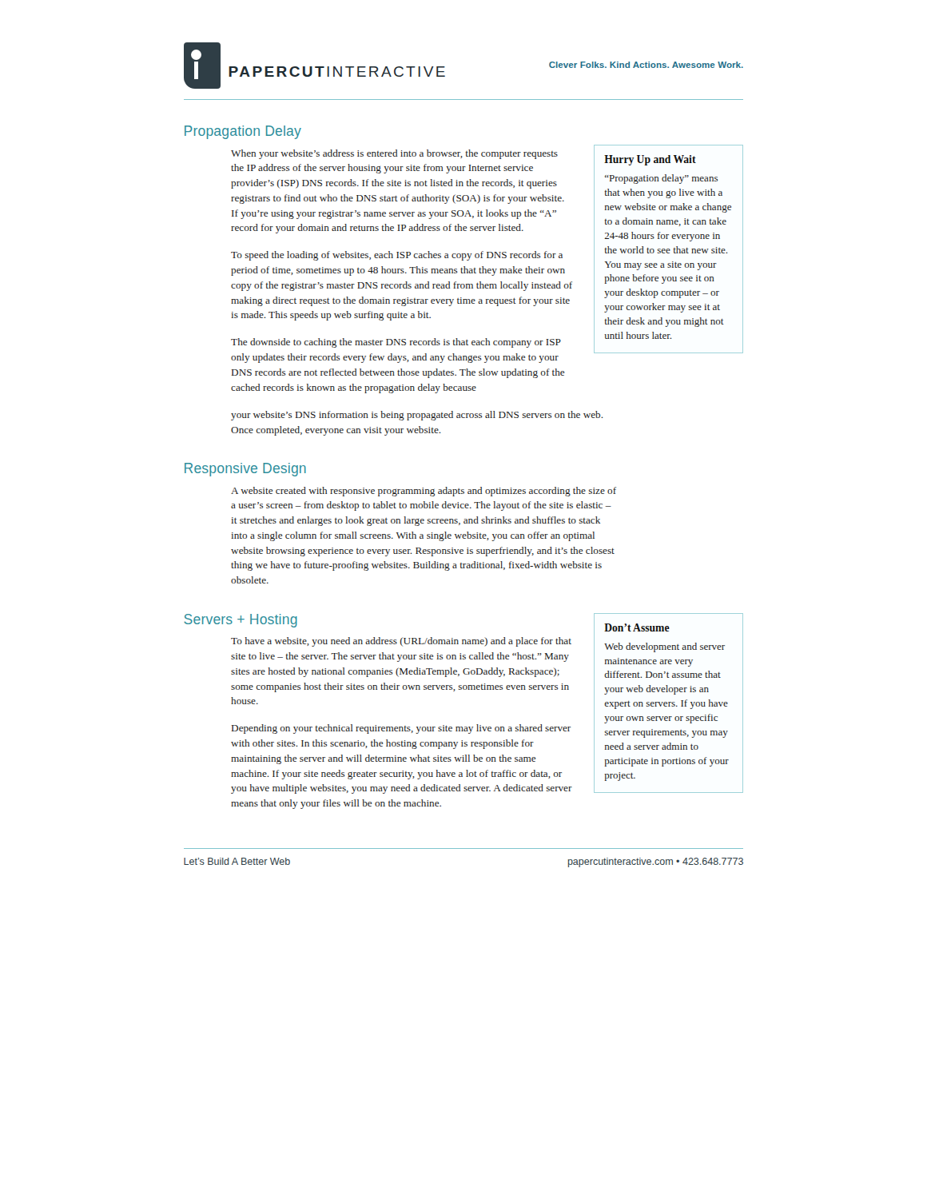PAPERCUT INTERACTIVE
Clever Folks. Kind Actions. Awesome Work.
Propagation Delay
Hurry Up and Wait
“Propagation delay” means that when you go live with a new website or make a change to a domain name, it can take 24-48 hours for everyone in the world to see that new site. You may see a site on your phone before you see it on your desktop computer – or your coworker may see it at their desk and you might not until hours later.
When your website’s address is entered into a browser, the computer requests the IP address of the server housing your site from your Internet service provider’s (ISP) DNS records. If the site is not listed in the records, it queries registrars to find out who the DNS start of authority (SOA) is for your website. If you’re using your registrar’s name server as your SOA, it looks up the “A” record for your domain and returns the IP address of the server listed.
To speed the loading of websites, each ISP caches a copy of DNS records for a period of time, sometimes up to 48 hours. This means that they make their own copy of the registrar’s master DNS records and read from them locally instead of making a direct request to the domain registrar every time a request for your site is made. This speeds up web surfing quite a bit.
The downside to caching the master DNS records is that each company or ISP only updates their records every few days, and any changes you make to your DNS records are not reflected between those updates. The slow updating of the cached records is known as the propagation delay because
your website’s DNS information is being propagated across all DNS servers on the web. Once completed, everyone can visit your website.
Responsive Design
A website created with responsive programming adapts and optimizes according the size of a user’s screen – from desktop to tablet to mobile device. The layout of the site is elastic – it stretches and enlarges to look great on large screens, and shrinks and shuffles to stack into a single column for small screens. With a single website, you can offer an optimal website browsing experience to every user. Responsive is superfriendly, and it’s the closest thing we have to future-proofing websites. Building a traditional, fixed-width website is obsolete.
Servers + Hosting
Don’t Assume
Web development and server maintenance are very different. Don’t assume that your web developer is an expert on servers. If you have your own server or specific server requirements, you may need a server admin to participate in portions of your project.
To have a website, you need an address (URL/domain name) and a place for that site to live – the server. The server that your site is on is called the “host.” Many sites are hosted by national companies (MediaTemple, GoDaddy, Rackspace); some companies host their sites on their own servers, sometimes even servers in house.
Depending on your technical requirements, your site may live on a shared server with other sites. In this scenario, the hosting company is responsible for maintaining the server and will determine what sites will be on the same machine. If your site needs greater security, you have a lot of traffic or data, or you have multiple websites, you may need a dedicated server. A dedicated server means that only your files will be on the machine.
Let’s Build A Better Web
papercutinteractive.com • 423.648.7773